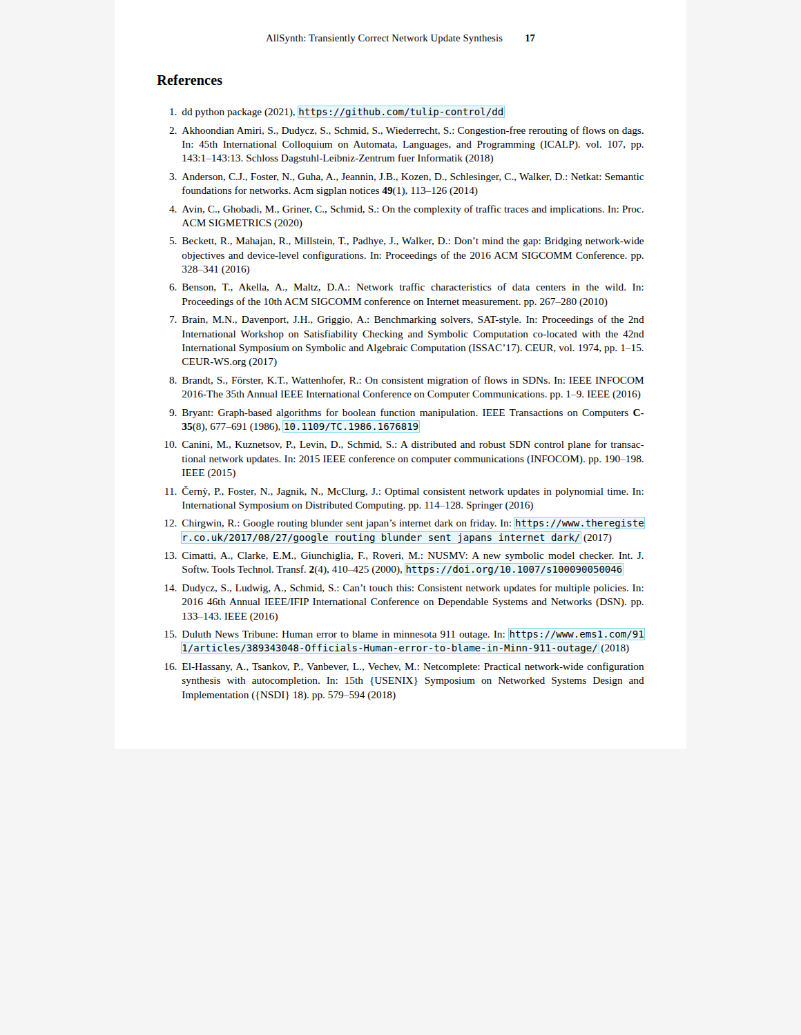AllSynth: Transiently Correct Network Update Synthesis 17
References
dd python package (2021), https://github.com/tulip-control/dd
Akhoondian Amiri, S., Dudycz, S., Schmid, S., Wiederrecht, S.: Congestion-free rerouting of flows on dags. In: 45th International Colloquium on Automata, Languages, and Programming (ICALP). vol. 107, pp. 143:1–143:13. Schloss Dagstuhl-Leibniz-Zentrum fuer Informatik (2018)
Anderson, C.J., Foster, N., Guha, A., Jeannin, J.B., Kozen, D., Schlesinger, C., Walker, D.: Netkat: Semantic foundations for networks. Acm sigplan notices 49(1), 113–126 (2014)
Avin, C., Ghobadi, M., Griner, C., Schmid, S.: On the complexity of traffic traces and implications. In: Proc. ACM SIGMETRICS (2020)
Beckett, R., Mahajan, R., Millstein, T., Padhye, J., Walker, D.: Don’t mind the gap: Bridging network-wide objectives and device-level configurations. In: Proceedings of the 2016 ACM SIGCOMM Conference. pp. 328–341 (2016)
Benson, T., Akella, A., Maltz, D.A.: Network traffic characteristics of data centers in the wild. In: Proceedings of the 10th ACM SIGCOMM conference on Internet measurement. pp. 267–280 (2010)
Brain, M.N., Davenport, J.H., Griggio, A.: Benchmarking solvers, SAT-style. In: Proceedings of the 2nd International Workshop on Satisfiability Checking and Symbolic Computation co-located with the 42nd International Symposium on Symbolic and Algebraic Computation (ISSAC’17). CEUR, vol. 1974, pp. 1–15. CEUR-WS.org (2017)
Brandt, S., Förster, K.T., Wattenhofer, R.: On consistent migration of flows in SDNs. In: IEEE INFOCOM 2016-The 35th Annual IEEE International Conference on Computer Communications. pp. 1–9. IEEE (2016)
Bryant: Graph-based algorithms for boolean function manipulation. IEEE Transactions on Computers C-35(8), 677–691 (1986), 10.1109/TC.1986.1676819
Canini, M., Kuznetsov, P., Levin, D., Schmid, S.: A distributed and robust SDN control plane for transactional network updates. In: 2015 IEEE conference on computer communications (INFOCOM). pp. 190–198. IEEE (2015)
Černỳ, P., Foster, N., Jagnik, N., McClurg, J.: Optimal consistent network updates in polynomial time. In: International Symposium on Distributed Computing. pp. 114–128. Springer (2016)
Chirgwin, R.: Google routing blunder sent japan’s internet dark on friday. In: https://www.theregister.co.uk/2017/08/27/google_routing_blunder_sent_japans_internet_dark/ (2017)
Cimatti, A., Clarke, E.M., Giunchiglia, F., Roveri, M.: NUSMV: A new symbolic model checker. Int. J. Softw. Tools Technol. Transf. 2(4), 410–425 (2000), https://doi.org/10.1007/s100090050046
Dudycz, S., Ludwig, A., Schmid, S.: Can’t touch this: Consistent network updates for multiple policies. In: 2016 46th Annual IEEE/IFIP International Conference on Dependable Systems and Networks (DSN). pp. 133–143. IEEE (2016)
Duluth News Tribune: Human error to blame in minnesota 911 outage. In: https://www.ems1.com/911/articles/389343048-Officials-Human-error-to-blame-in-Minn-911-outage/ (2018)
El-Hassany, A., Tsankov, P., Vanbever, L., Vechev, M.: Netcomplete: Practical network-wide configuration synthesis with autocompletion. In: 15th {USENIX} Symposium on Networked Systems Design and Implementation ({NSDI} 18). pp. 579–594 (2018)